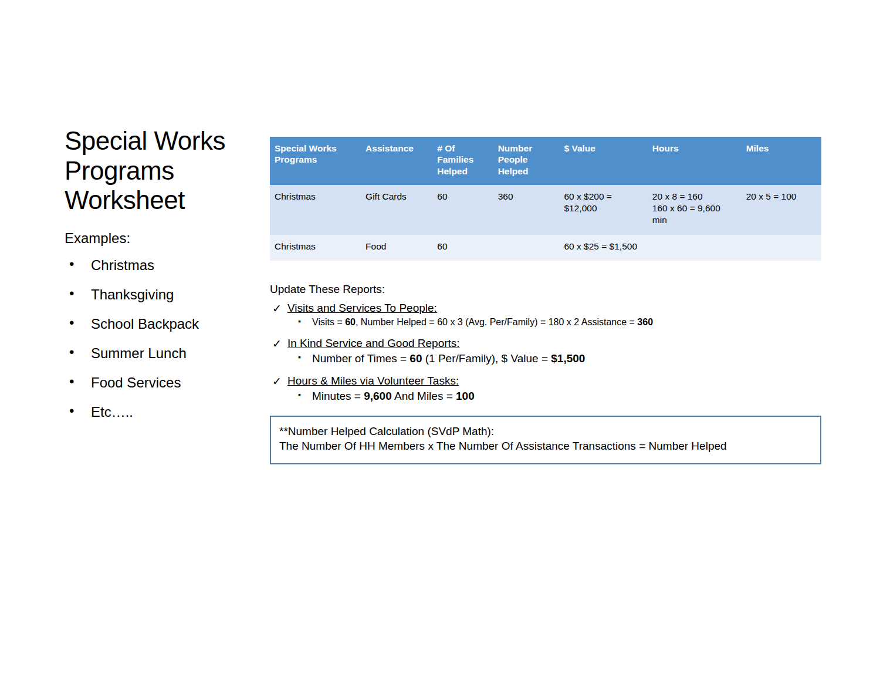Special Works Programs Worksheet
Examples:
Christmas
Thanksgiving
School Backpack
Summer Lunch
Food Services
Etc…..
| Special Works Programs | Assistance | # Of Families Helped | Number People Helped | $ Value | Hours | Miles |
| --- | --- | --- | --- | --- | --- | --- |
| Christmas | Gift Cards | 60 | 360 | 60 x $200 = $12,000 | 20 x 8 = 160 160 x 60 = 9,600 min | 20 x 5 = 100 |
| Christmas | Food | 60 | | 60 x $25 = $1,500 | | |
Update These Reports:
Visits and Services To People:
Visits = 60, Number Helped = 60 x 3 (Avg. Per/Family) = 180 x 2 Assistance = 360
In Kind Service and Good Reports:
Number of Times = 60 (1 Per/Family), $ Value = $1,500
Hours & Miles via Volunteer Tasks:
Minutes = 9,600 And Miles = 100
**Number Helped Calculation (SVdP Math):
The Number Of HH Members x The Number Of Assistance Transactions = Number Helped